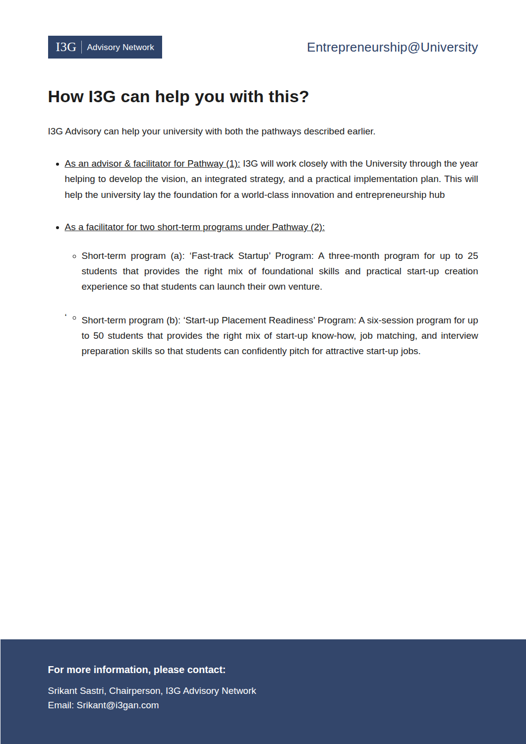I3G Advisory Network
Entrepreneurship@University
How I3G can help you with this?
I3G Advisory can help your university with both the pathways described earlier.
As an advisor & facilitator for Pathway (1): I3G will work closely with the University through the year helping to develop the vision, an integrated strategy, and a practical implementation plan. This will help the university lay the foundation for a world-class innovation and entrepreneurship hub
As a facilitator for two short-term programs under Pathway (2):
Short-term program (a): ‘Fast-track Startup’ Program: A three-month program for up to 25 students that provides the right mix of foundational skills and practical start-up creation experience so that students can launch their own venture.
‘Short-term program (b): ‘Start-up Placement Readiness’ Program: A six-session program for up to 50 students that provides the right mix of start-up know-how, job matching, and interview preparation skills so that students can confidently pitch for attractive start-up jobs.
For more information, please contact:
Srikant Sastri, Chairperson, I3G Advisory Network
Email: Srikant@i3gan.com